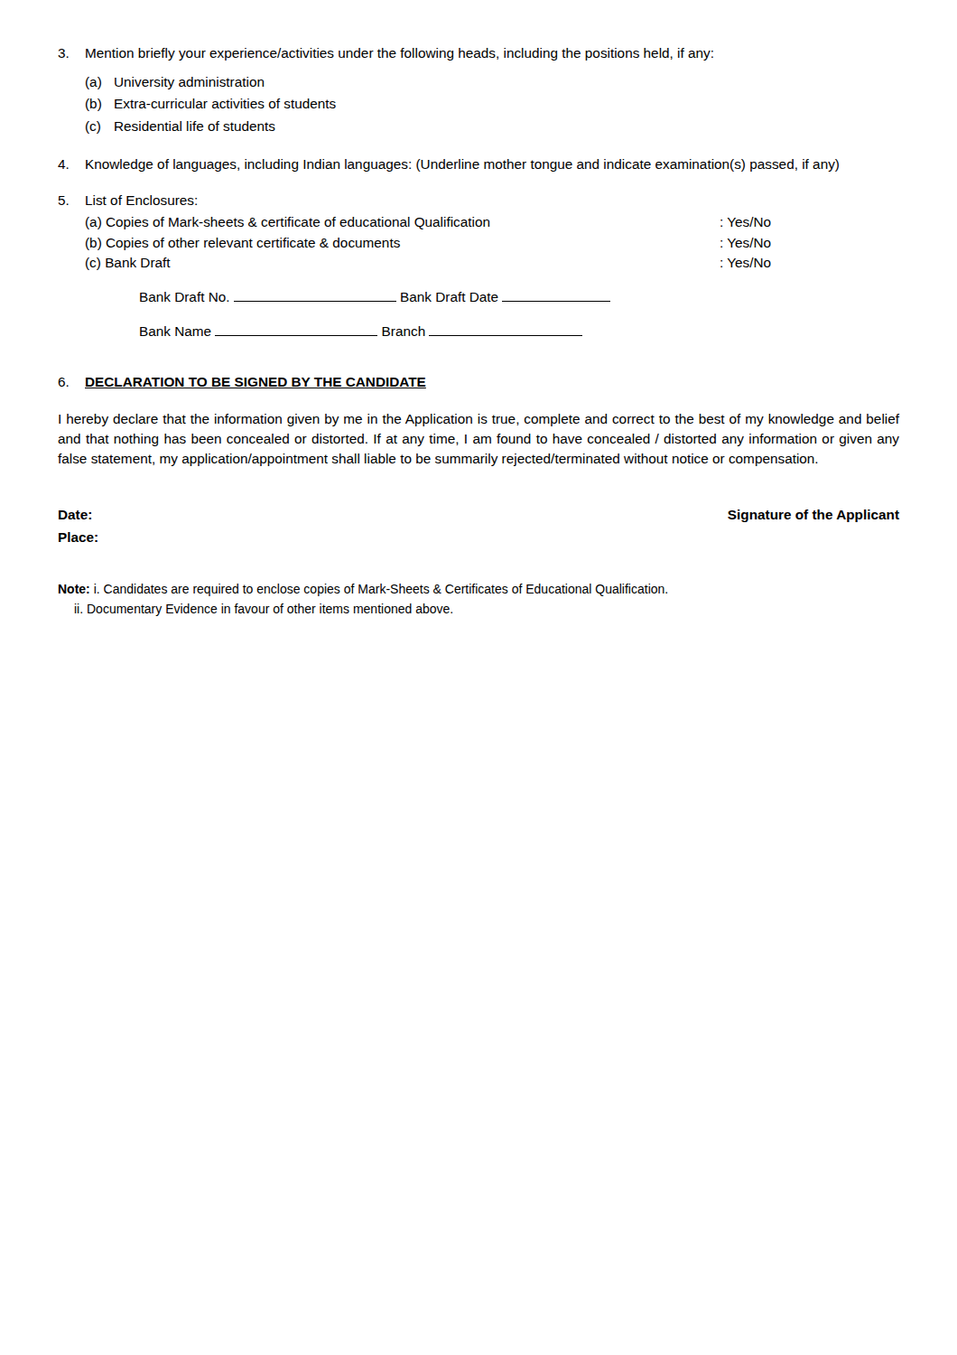3.
Mention briefly your experience/activities under the following heads, including the positions held, if any:
(a) University administration
(b) Extra-curricular activities of students
(c) Residential life of students
4.
Knowledge of languages, including Indian languages: (Underline mother tongue and indicate examination(s) passed, if any)
5.
List of Enclosures:
(a) Copies of Mark-sheets & certificate of educational Qualification : Yes/No
(b) Copies of other relevant certificate & documents : Yes/No
(c) Bank Draft : Yes/No
Bank Draft No. Bank Draft Date
Bank Name Branch
6.
DECLARATION TO BE SIGNED BY THE CANDIDATE
I hereby declare that the information given by me in the Application is true, complete and correct to the best of my knowledge and belief and that nothing has been concealed or distorted. If at any time, I am found to have concealed / distorted any information or given any false statement, my application/appointment shall liable to be summarily rejected/terminated without notice or compensation.
Date:
Place:
Signature of the Applicant
Note: i. Candidates are required to enclose copies of Mark-Sheets & Certificates of Educational Qualification.
ii. Documentary Evidence in favour of other items mentioned above.